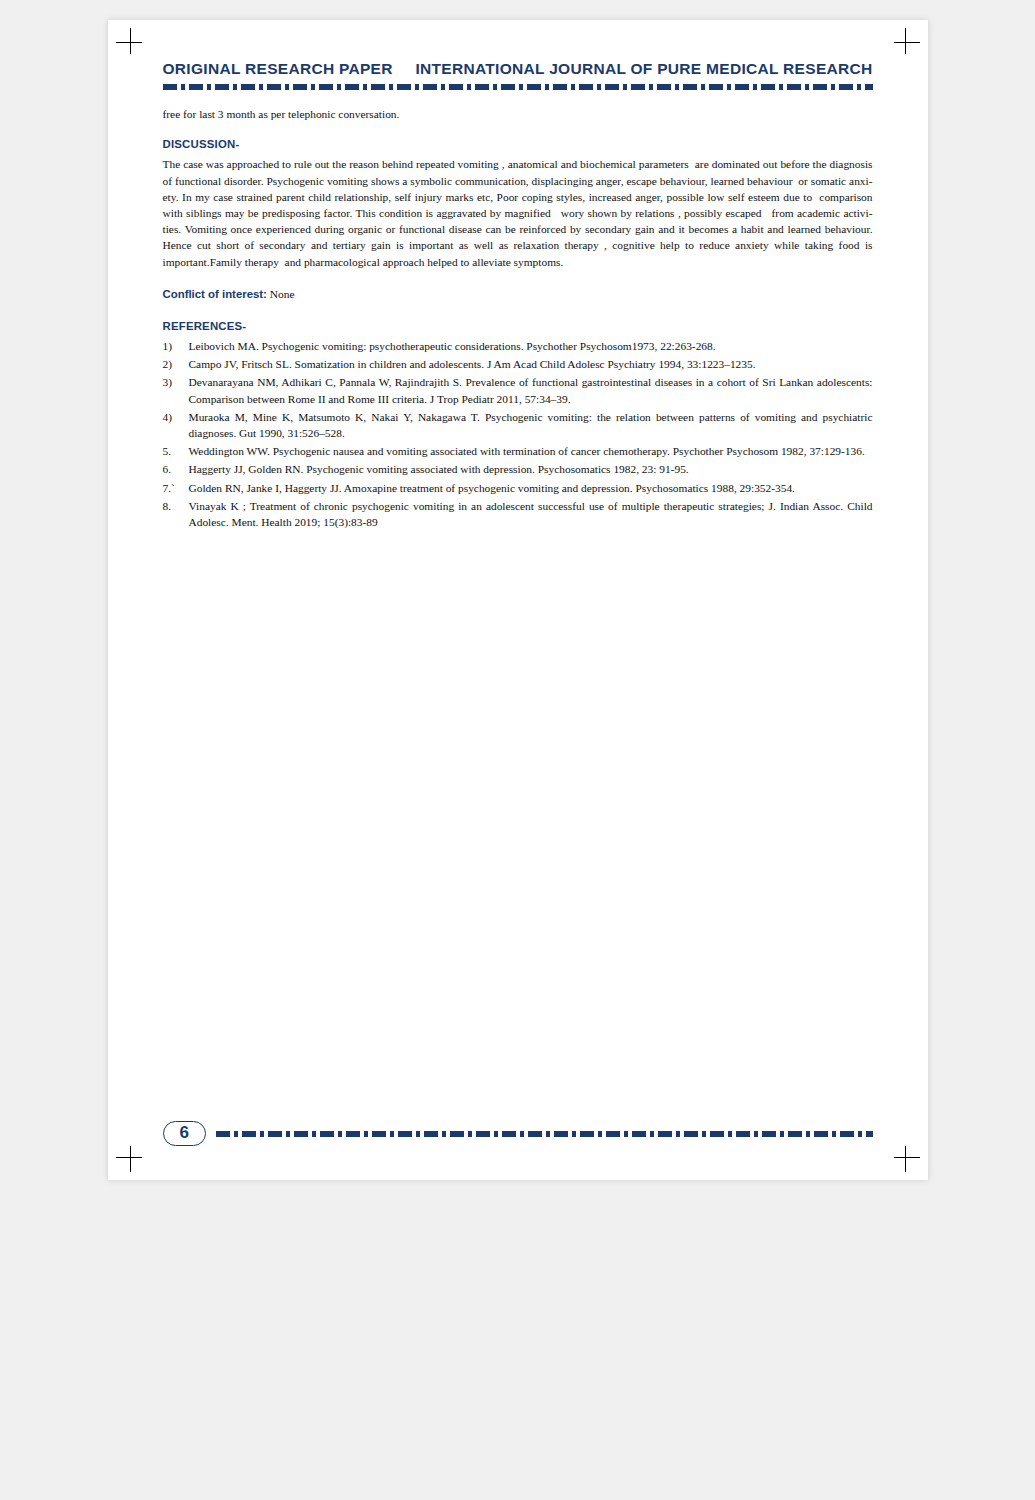Original Research Paper
International Journal of Pure Medical Research
free for last 3 month as per telephonic conversation.
DISCUSSION-
The case was approached to rule out the reason behind repeated vomiting , anatomical and biochemical parameters are dominated out before the diagnosis of functional disorder. Psychogenic vomiting shows a symbolic communication, displacinging anger, escape behaviour, learned behaviour or somatic anxiety. In my case strained parent child relationship, self injury marks etc, Poor coping styles, increased anger, possible low self esteem due to comparison with siblings may be predisposing factor. This condition is aggravated by magnified wory shown by relations , possibly escaped from academic activities. Vomiting once experienced during organic or functional disease can be reinforced by secondary gain and it becomes a habit and learned behaviour. Hence cut short of secondary and tertiary gain is important as well as relaxation therapy , cognitive help to reduce anxiety while taking food is important.Family therapy and pharmacological approach helped to alleviate symptoms.
Conflict of interest: None
REFERENCES-
1) Leibovich MA. Psychogenic vomiting: psychotherapeutic considerations. Psychother Psychosom1973, 22:263-268.
2) Campo JV, Fritsch SL. Somatization in children and adolescents. J Am Acad Child Adolesc Psychiatry 1994, 33:1223–1235.
3) Devanarayana NM, Adhikari C, Pannala W, Rajindrajith S. Prevalence of functional gastrointestinal diseases in a cohort of Sri Lankan adolescents: Comparison between Rome II and Rome III criteria. J Trop Pediatr 2011, 57:34–39.
4) Muraoka M, Mine K, Matsumoto K, Nakai Y, Nakagawa T. Psychogenic vomiting: the relation between patterns of vomiting and psychiatric diagnoses. Gut 1990, 31:526–528.
5. Weddington WW. Psychogenic nausea and vomiting associated with termination of cancer chemotherapy. Psychother Psychosom 1982, 37:129-136.
6. Haggerty JJ, Golden RN. Psychogenic vomiting associated with depression. Psychosomatics 1982, 23: 91-95.
7.`Golden RN, Janke I, Haggerty JJ. Amoxapine treatment of psychogenic vomiting and depression. Psychosomatics 1988, 29:352-354.
8. Vinayak K ; Treatment of chronic psychogenic vomiting in an adolescent successful use of multiple therapeutic strategies; J. Indian Assoc. Child Adolesc. Ment. Health 2019; 15(3):83-89
6